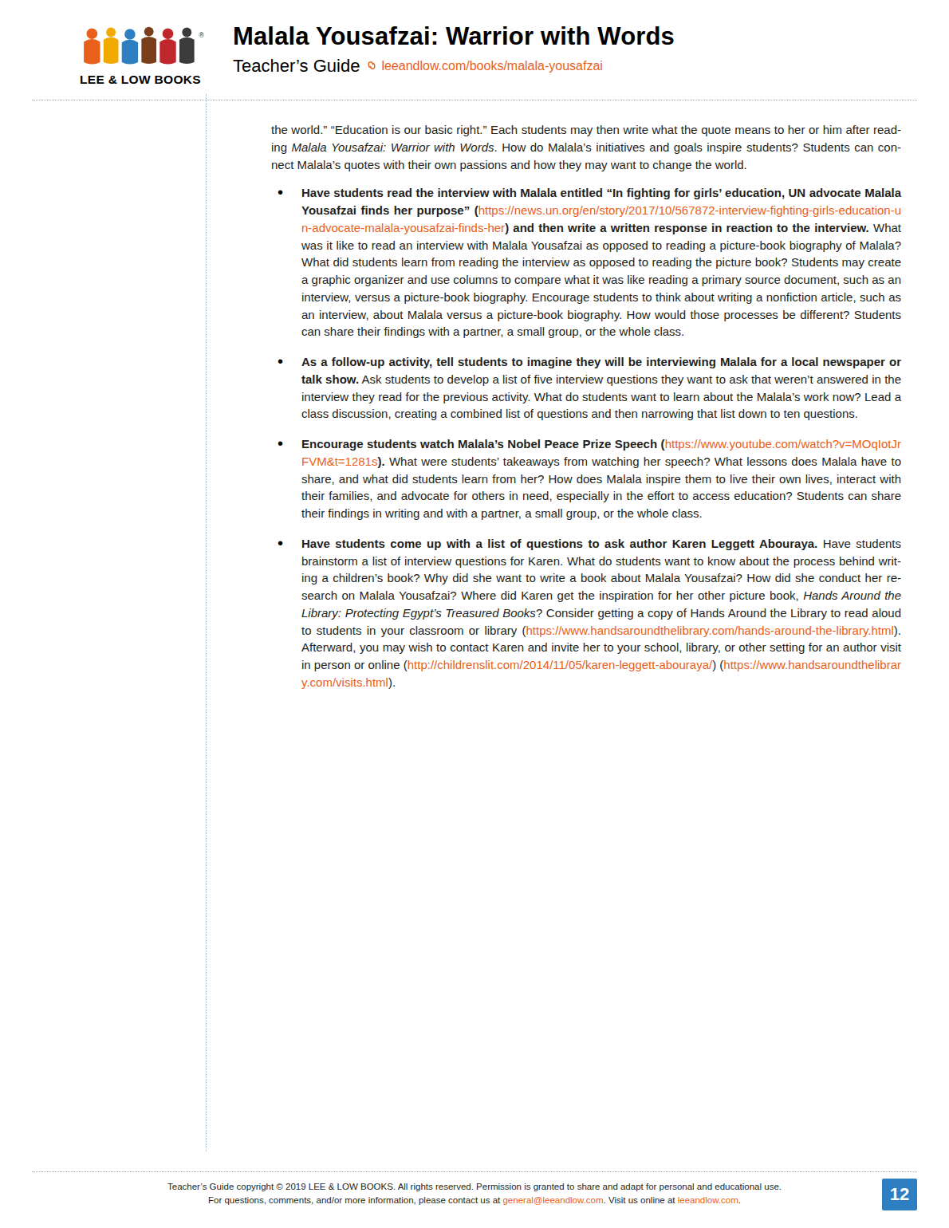®
LEE & LOW BOOKS
Malala Yousafzai: Warrior with Words
Teacher’s Guide leeandlow.com/books/malala-yousafzai
the world.” “Education is our basic right.” Each students may then write what the quote means to her or him after reading Malala Yousafzai: Warrior with Words. How do Malala’s initiatives and goals inspire students? Students can connect Malala’s quotes with their own passions and how they may want to change the world.
Have students read the interview with Malala entitled “In fighting for girls’ education, UN advocate Malala Yousafzai finds her purpose” (https://news.un.org/en/story/2017/10/567872-interview-fighting-girls-education-un-advocate-malala-yousafzai-finds-her) and then write a written response in reaction to the interview. What was it like to read an interview with Malala Yousafzai as opposed to reading a picture-book biography of Malala? What did students learn from reading the interview as opposed to reading the picture book? Students may create a graphic organizer and use columns to compare what it was like reading a primary source document, such as an interview, versus a picture-book biography. Encourage students to think about writing a nonfiction article, such as an interview, about Malala versus a picture-book biography. How would those processes be different? Students can share their findings with a partner, a small group, or the whole class.
As a follow-up activity, tell students to imagine they will be interviewing Malala for a local newspaper or talk show. Ask students to develop a list of five interview questions they want to ask that weren’t answered in the interview they read for the previous activity. What do students want to learn about the Malala’s work now? Lead a class discussion, creating a combined list of questions and then narrowing that list down to ten questions.
Encourage students watch Malala’s Nobel Peace Prize Speech (https://www.youtube.com/watch?v=MOqIotJrFVM&t=1281s). What were students’ takeaways from watching her speech? What lessons does Malala have to share, and what did students learn from her? How does Malala inspire them to live their own lives, interact with their families, and advocate for others in need, especially in the effort to access education? Students can share their findings in writing and with a partner, a small group, or the whole class.
Have students come up with a list of questions to ask author Karen Leggett Abouraya. Have students brainstorm a list of interview questions for Karen. What do students want to know about the process behind writing a children’s book? Why did she want to write a book about Malala Yousafzai? How did she conduct her research on Malala Yousafzai? Where did Karen get the inspiration for her other picture book, Hands Around the Library: Protecting Egypt’s Treasured Books? Consider getting a copy of Hands Around the Library to read aloud to students in your classroom or library (https://www.handsaroundthelibrary.com/hands-around-the-library.html). Afterward, you may wish to contact Karen and invite her to your school, library, or other setting for an author visit in person or online (http://childrenslit.com/2014/11/05/karen-leggett-abouraya/) (https://www.handsaroundthelibrary.com/visits.html).
Teacher’s Guide copyright © 2019 LEE & LOW BOOKS. All rights reserved. Permission is granted to share and adapt for personal and educational use.
For questions, comments, and/or more information, please contact us at general@leeandlow.com. Visit us online at leeandlow.com.
12